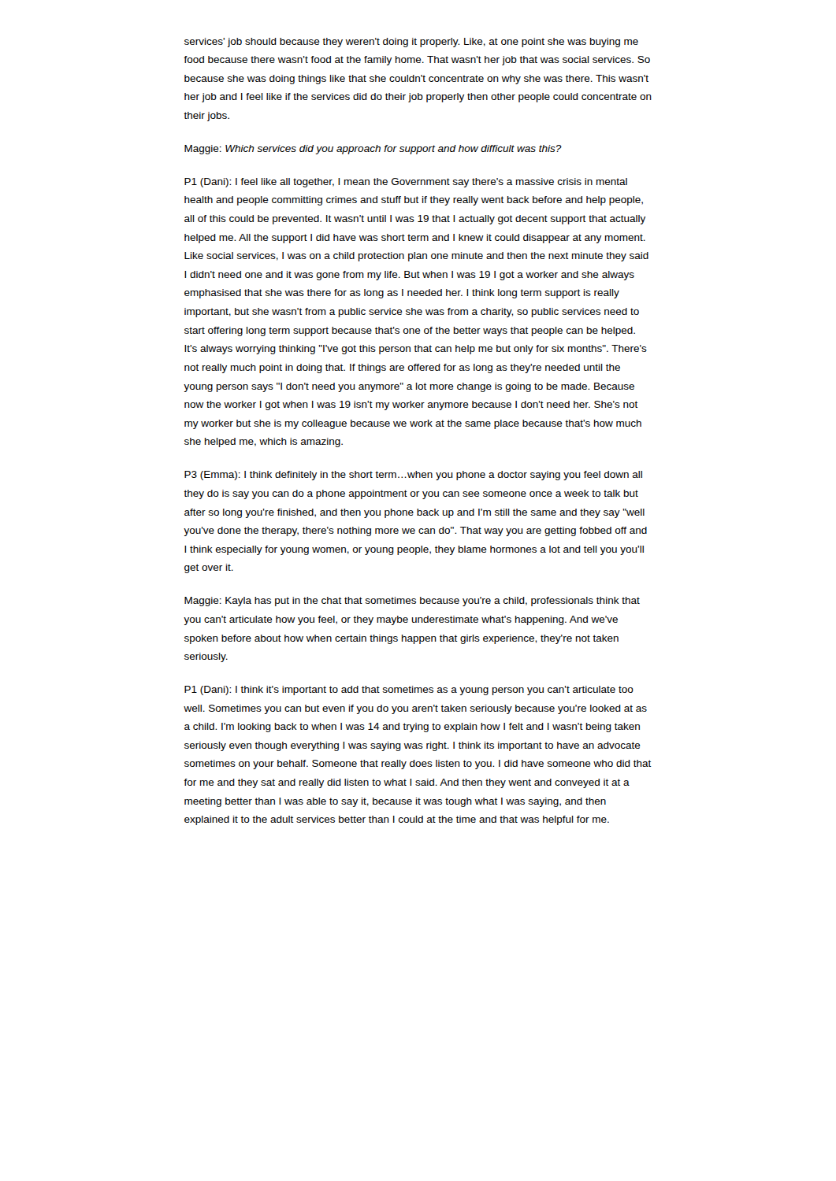services' job should because they weren't doing it properly. Like, at one point she was buying me food because there wasn't food at the family home. That wasn't her job that was social services. So because she was doing things like that she couldn't concentrate on why she was there. This wasn't her job and I feel like if the services did do their job properly then other people could concentrate on their jobs.
Maggie: Which services did you approach for support and how difficult was this?
P1 (Dani): I feel like all together, I mean the Government say there's a massive crisis in mental health and people committing crimes and stuff but if they really went back before and help people, all of this could be prevented. It wasn't until I was 19 that I actually got decent support that actually helped me. All the support I did have was short term and I knew it could disappear at any moment. Like social services, I was on a child protection plan one minute and then the next minute they said I didn't need one and it was gone from my life. But when I was 19 I got a worker and she always emphasised that she was there for as long as I needed her. I think long term support is really important, but she wasn't from a public service she was from a charity, so public services need to start offering long term support because that's one of the better ways that people can be helped. It's always worrying thinking "I've got this person that can help me but only for six months". There's not really much point in doing that. If things are offered for as long as they're needed until the young person says "I don't need you anymore" a lot more change is going to be made. Because now the worker I got when I was 19 isn't my worker anymore because I don't need her. She's not my worker but she is my colleague because we work at the same place because that's how much she helped me, which is amazing.
P3 (Emma): I think definitely in the short term…when you phone a doctor saying you feel down all they do is say you can do a phone appointment or you can see someone once a week to talk but after so long you're finished, and then you phone back up and I'm still the same and they say "well you've done the therapy, there's nothing more we can do". That way you are getting fobbed off and I think especially for young women, or young people, they blame hormones a lot and tell you you'll get over it.
Maggie: Kayla has put in the chat that sometimes because you're a child, professionals think that you can't articulate how you feel, or they maybe underestimate what's happening. And we've spoken before about how when certain things happen that girls experience, they're not taken seriously.
P1 (Dani): I think it's important to add that sometimes as a young person you can't articulate too well. Sometimes you can but even if you do you aren't taken seriously because you're looked at as a child. I'm looking back to when I was 14 and trying to explain how I felt and I wasn't being taken seriously even though everything I was saying was right. I think its important to have an advocate sometimes on your behalf. Someone that really does listen to you. I did have someone who did that for me and they sat and really did listen to what I said. And then they went and conveyed it at a meeting better than I was able to say it, because it was tough what I was saying, and then explained it to the adult services better than I could at the time and that was helpful for me.